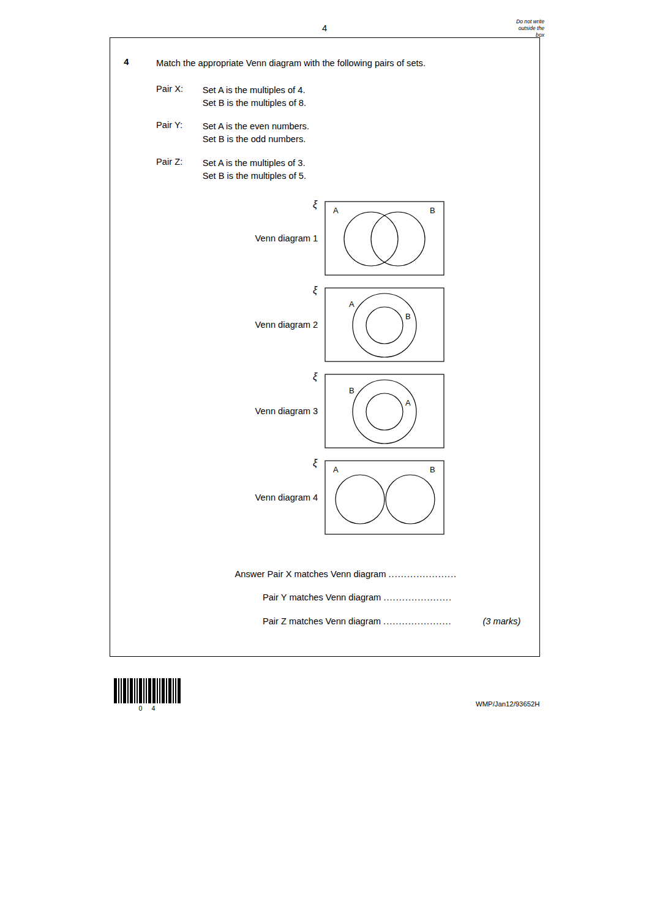4
Do not write
outside the
box
4
Match the appropriate Venn diagram with the following pairs of sets.
Pair X:
Set A is the multiples of 4.
Set B is the multiples of 8.
Pair Y:
Set A is the even numbers.
Set B is the odd numbers.
Pair Z:
Set A is the multiples of 3.
Set B is the multiples of 5.
Venn diagram 1
ξ A B
Venn diagram 2
ξ A B
Venn diagram 3
ξ B A
Venn diagram 4
ξ A B
Answer Pair X matches Venn diagram ......................
Pair Y matches Venn diagram ......................
Pair Z matches Venn diagram ...................... (3 marks)
0 4
WMP/Jan12/93652H